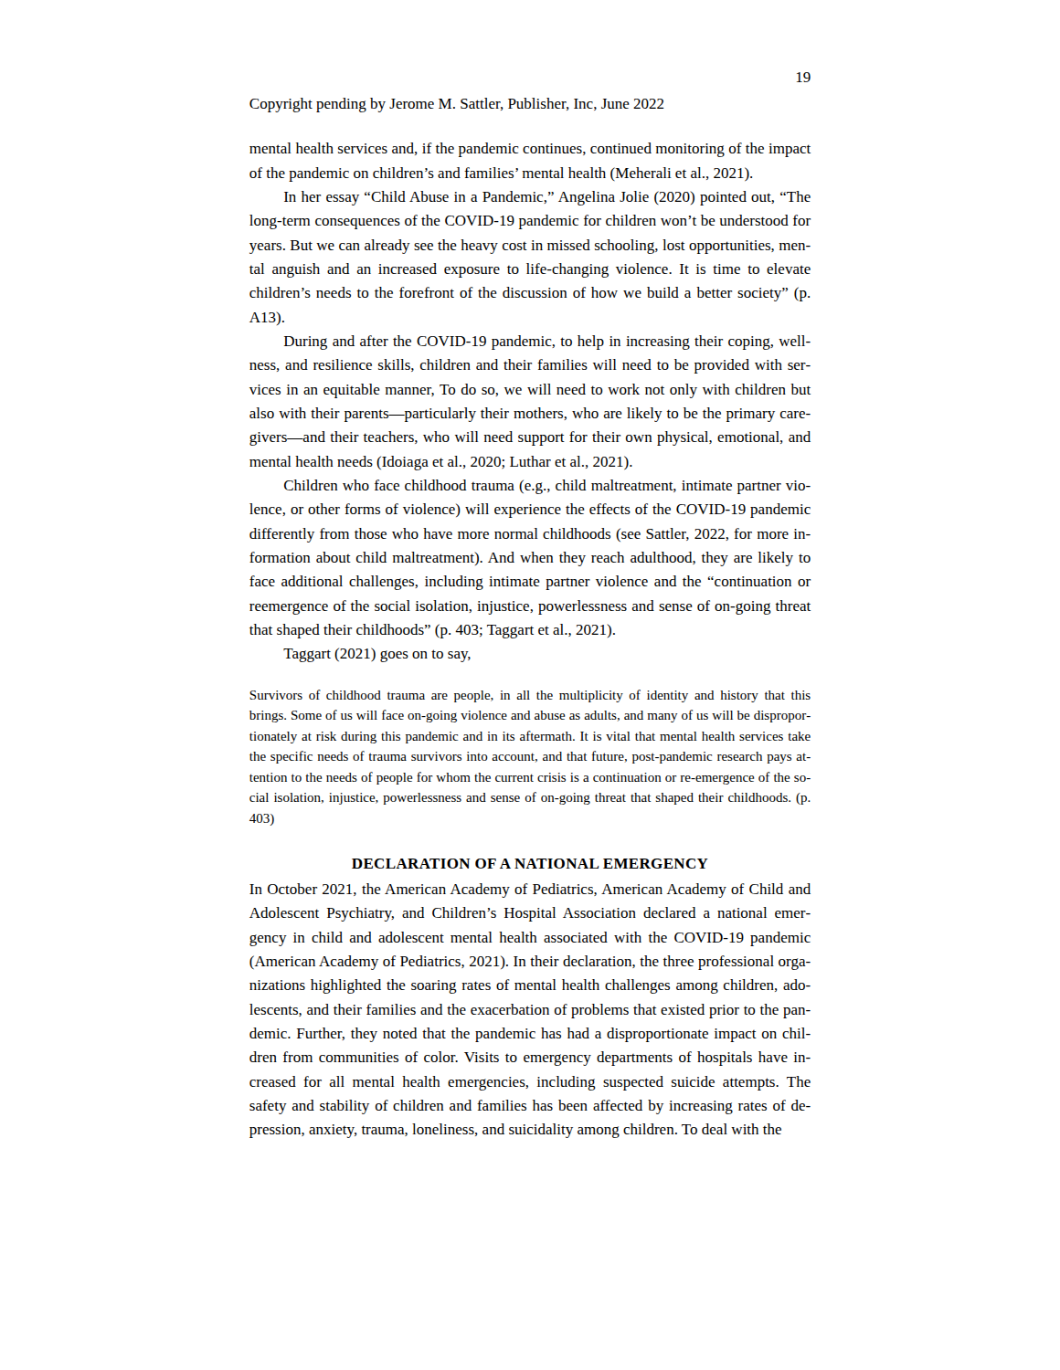19
Copyright pending by Jerome M. Sattler, Publisher, Inc, June 2022
mental health services and, if the pandemic continues, continued monitoring of the impact of the pandemic on children’s and families’ mental health (Meherali et al., 2021).
In her essay “Child Abuse in a Pandemic,” Angelina Jolie (2020) pointed out, “The long-term consequences of the COVID-19 pandemic for children won’t be understood for years. But we can already see the heavy cost in missed schooling, lost opportunities, mental anguish and an increased exposure to life-changing violence. It is time to elevate children’s needs to the forefront of the discussion of how we build a better society” (p. A13).
During and after the COVID-19 pandemic, to help in increasing their coping, wellness, and resilience skills, children and their families will need to be provided with services in an equitable manner, To do so, we will need to work not only with children but also with their parents—particularly their mothers, who are likely to be the primary caregivers—and their teachers, who will need support for their own physical, emotional, and mental health needs (Idoiaga et al., 2020; Luthar et al., 2021).
Children who face childhood trauma (e.g., child maltreatment, intimate partner violence, or other forms of violence) will experience the effects of the COVID-19 pandemic differently from those who have more normal childhoods (see Sattler, 2022, for more information about child maltreatment). And when they reach adulthood, they are likely to face additional challenges, including intimate partner violence and the “continuation or reemergence of the social isolation, injustice, powerlessness and sense of on-going threat that shaped their childhoods” (p. 403; Taggart et al., 2021).
Taggart (2021) goes on to say,
Survivors of childhood trauma are people, in all the multiplicity of identity and history that this brings. Some of us will face on-going violence and abuse as adults, and many of us will be disproportionately at risk during this pandemic and in its aftermath. It is vital that mental health services take the specific needs of trauma survivors into account, and that future, post-pandemic research pays attention to the needs of people for whom the current crisis is a continuation or re-emergence of the social isolation, injustice, powerlessness and sense of on-going threat that shaped their childhoods. (p. 403)
Declaration of a National Emergency
In October 2021, the American Academy of Pediatrics, American Academy of Child and Adolescent Psychiatry, and Children’s Hospital Association declared a national emergency in child and adolescent mental health associated with the COVID-19 pandemic (American Academy of Pediatrics, 2021). In their declaration, the three professional organizations highlighted the soaring rates of mental health challenges among children, adolescents, and their families and the exacerbation of problems that existed prior to the pandemic. Further, they noted that the pandemic has had a disproportionate impact on children from communities of color. Visits to emergency departments of hospitals have increased for all mental health emergencies, including suspected suicide attempts. The safety and stability of children and families has been affected by increasing rates of depression, anxiety, trauma, loneliness, and suicidality among children. To deal with the